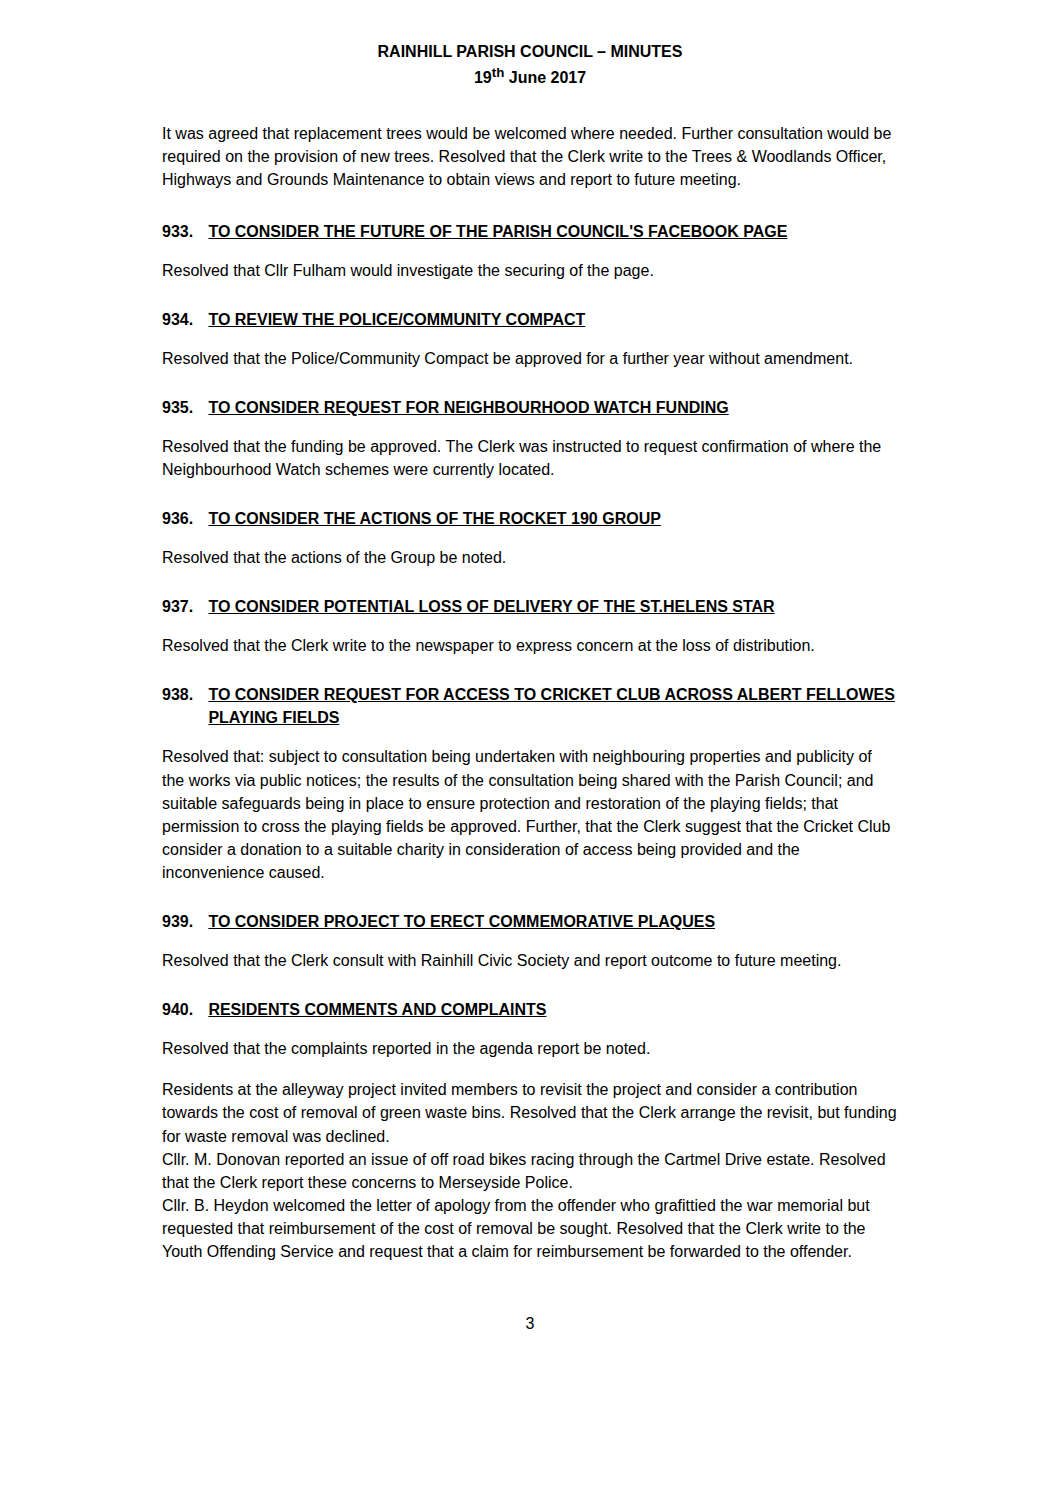RAINHILL PARISH COUNCIL – MINUTES 19th June 2017
It was agreed that replacement trees would be welcomed where needed. Further consultation would be required on the provision of new trees. Resolved that the Clerk write to the Trees & Woodlands Officer, Highways and Grounds Maintenance to obtain views and report to future meeting.
933. To consider the future of the Parish Council's Facebook page
Resolved that Cllr Fulham would investigate the securing of the page.
934. To review the Police/Community Compact
Resolved that the Police/Community Compact be approved for a further year without amendment.
935. To consider request for Neighbourhood Watch funding
Resolved that the funding be approved. The Clerk was instructed to request confirmation of where the Neighbourhood Watch schemes were currently located.
936. To consider the actions of the Rocket 190 Group
Resolved that the actions of the Group be noted.
937. To consider potential loss of delivery of the St.Helens Star
Resolved that the Clerk write to the newspaper to express concern at the loss of distribution.
938. To consider request for access to Cricket Club across Albert Fellowes playing fields
Resolved that: subject to consultation being undertaken with neighbouring properties and publicity of the works via public notices; the results of the consultation being shared with the Parish Council; and suitable safeguards being in place to ensure protection and restoration of the playing fields; that permission to cross the playing fields be approved. Further, that the Clerk suggest that the Cricket Club consider a donation to a suitable charity in consideration of access being provided and the inconvenience caused.
939. To consider project to erect commemorative plaques
Resolved that the Clerk consult with Rainhill Civic Society and report outcome to future meeting.
940. Residents comments and complaints
Resolved that the complaints reported in the agenda report be noted.
Residents at the alleyway project invited members to revisit the project and consider a contribution towards the cost of removal of green waste bins. Resolved that the Clerk arrange the revisit, but funding for waste removal was declined.
Cllr. M. Donovan reported an issue of off road bikes racing through the Cartmel Drive estate. Resolved that the Clerk report these concerns to Merseyside Police.
Cllr. B. Heydon welcomed the letter of apology from the offender who grafittied the war memorial but requested that reimbursement of the cost of removal be sought. Resolved that the Clerk write to the Youth Offending Service and request that a claim for reimbursement be forwarded to the offender.
3